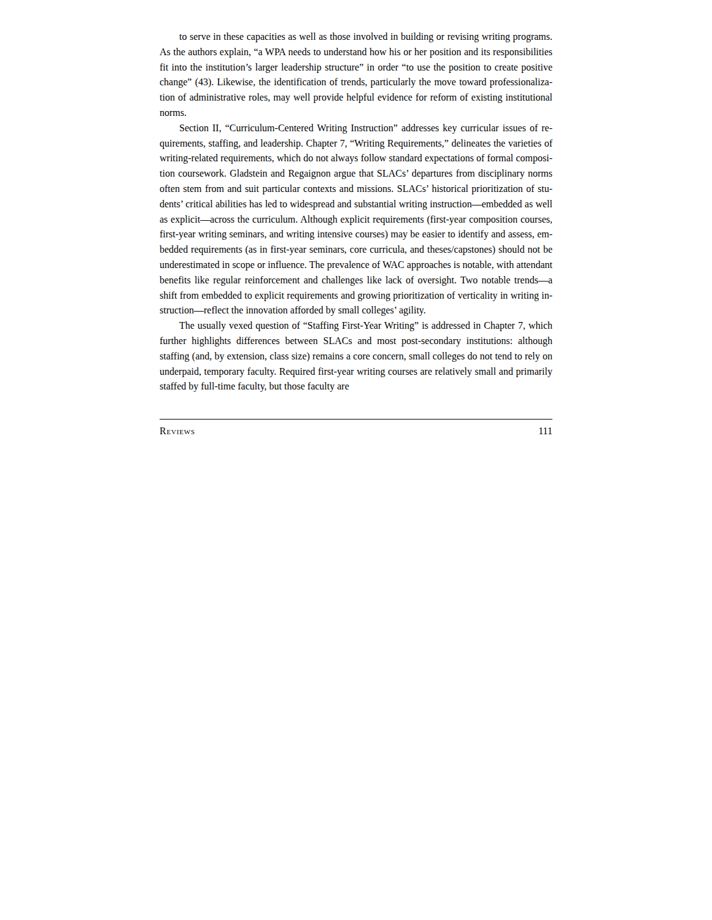to serve in these capacities as well as those involved in building or revising writing programs. As the authors explain, “a WPA needs to understand how his or her position and its responsibilities fit into the institution’s larger leadership structure” in order “to use the position to create positive change” (43). Likewise, the identification of trends, particularly the move toward professionalization of administrative roles, may well provide helpful evidence for reform of existing institutional norms.
Section II, “Curriculum-Centered Writing Instruction” addresses key curricular issues of requirements, staffing, and leadership. Chapter 7, “Writing Requirements,” delineates the varieties of writing-related requirements, which do not always follow standard expectations of formal composition coursework. Gladstein and Regaignon argue that SLACs’ departures from disciplinary norms often stem from and suit particular contexts and missions. SLACs’ historical prioritization of students’ critical abilities has led to widespread and substantial writing instruction—embedded as well as explicit—across the curriculum. Although explicit requirements (first-year composition courses, first-year writing seminars, and writing intensive courses) may be easier to identify and assess, embedded requirements (as in first-year seminars, core curricula, and theses/capstones) should not be underestimated in scope or influence. The prevalence of WAC approaches is notable, with attendant benefits like regular reinforcement and challenges like lack of oversight. Two notable trends—a shift from embedded to explicit requirements and growing prioritization of verticality in writing instruction—reflect the innovation afforded by small colleges’ agility.
The usually vexed question of “Staffing First-Year Writing” is addressed in Chapter 7, which further highlights differences between SLACs and most post-secondary institutions: although staffing (and, by extension, class size) remains a core concern, small colleges do not tend to rely on underpaid, temporary faculty. Required first-year writing courses are relatively small and primarily staffed by full-time faculty, but those faculty are
Reviews 111